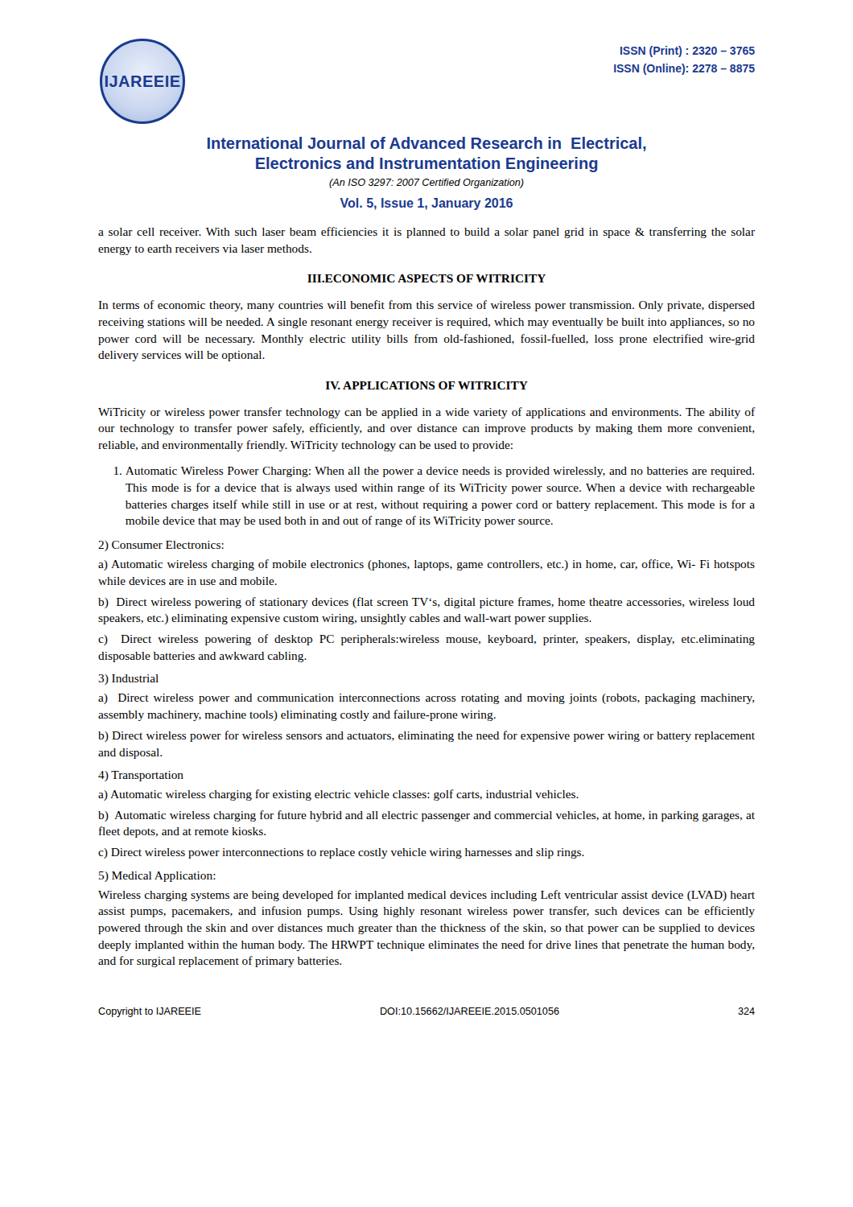IJAREEIE
ISSN (Print) : 2320 – 3765
ISSN (Online): 2278 – 8875
International Journal of Advanced Research in Electrical,
Electronics and Instrumentation Engineering
(An ISO 3297: 2007 Certified Organization)
Vol. 5, Issue 1, January 2016
a solar cell receiver. With such laser beam efficiencies it is planned to build a solar panel grid in space & transferring the solar energy to earth receivers via laser methods.
III.ECONOMIC ASPECTS OF WITRICITY
In terms of economic theory, many countries will benefit from this service of wireless power transmission. Only private, dispersed receiving stations will be needed. A single resonant energy receiver is required, which may eventually be built into appliances, so no power cord will be necessary. Monthly electric utility bills from old-fashioned, fossil-fuelled, loss prone electrified wire-grid delivery services will be optional.
IV. APPLICATIONS OF WITRICITY
WiTricity or wireless power transfer technology can be applied in a wide variety of applications and environments. The ability of our technology to transfer power safely, efficiently, and over distance can improve products by making them more convenient, reliable, and environmentally friendly. WiTricity technology can be used to provide:
Automatic Wireless Power Charging: When all the power a device needs is provided wirelessly, and no batteries are required. This mode is for a device that is always used within range of its WiTricity power source. When a device with rechargeable batteries charges itself while still in use or at rest, without requiring a power cord or battery replacement. This mode is for a mobile device that may be used both in and out of range of its WiTricity power source.
2) Consumer Electronics:
a) Automatic wireless charging of mobile electronics (phones, laptops, game controllers, etc.) in home, car, office, Wi- Fi hotspots while devices are in use and mobile.
b) Direct wireless powering of stationary devices (flat screen TV‘s, digital picture frames, home theatre accessories, wireless loud speakers, etc.) eliminating expensive custom wiring, unsightly cables and wall-wart power supplies.
c) Direct wireless powering of desktop PC peripherals:wireless mouse, keyboard, printer, speakers, display, etc.eliminating disposable batteries and awkward cabling.
3) Industrial
a) Direct wireless power and communication interconnections across rotating and moving joints (robots, packaging machinery, assembly machinery, machine tools) eliminating costly and failure-prone wiring.
b) Direct wireless power for wireless sensors and actuators, eliminating the need for expensive power wiring or battery replacement and disposal.
4) Transportation
a) Automatic wireless charging for existing electric vehicle classes: golf carts, industrial vehicles.
b) Automatic wireless charging for future hybrid and all electric passenger and commercial vehicles, at home, in parking garages, at fleet depots, and at remote kiosks.
c) Direct wireless power interconnections to replace costly vehicle wiring harnesses and slip rings.
5) Medical Application:
Wireless charging systems are being developed for implanted medical devices including Left ventricular assist device (LVAD) heart assist pumps, pacemakers, and infusion pumps. Using highly resonant wireless power transfer, such devices can be efficiently powered through the skin and over distances much greater than the thickness of the skin, so that power can be supplied to devices deeply implanted within the human body. The HRWPT technique eliminates the need for drive lines that penetrate the human body, and for surgical replacement of primary batteries.
Copyright to IJAREEIE
DOI:10.15662/IJAREEIE.2015.0501056
324